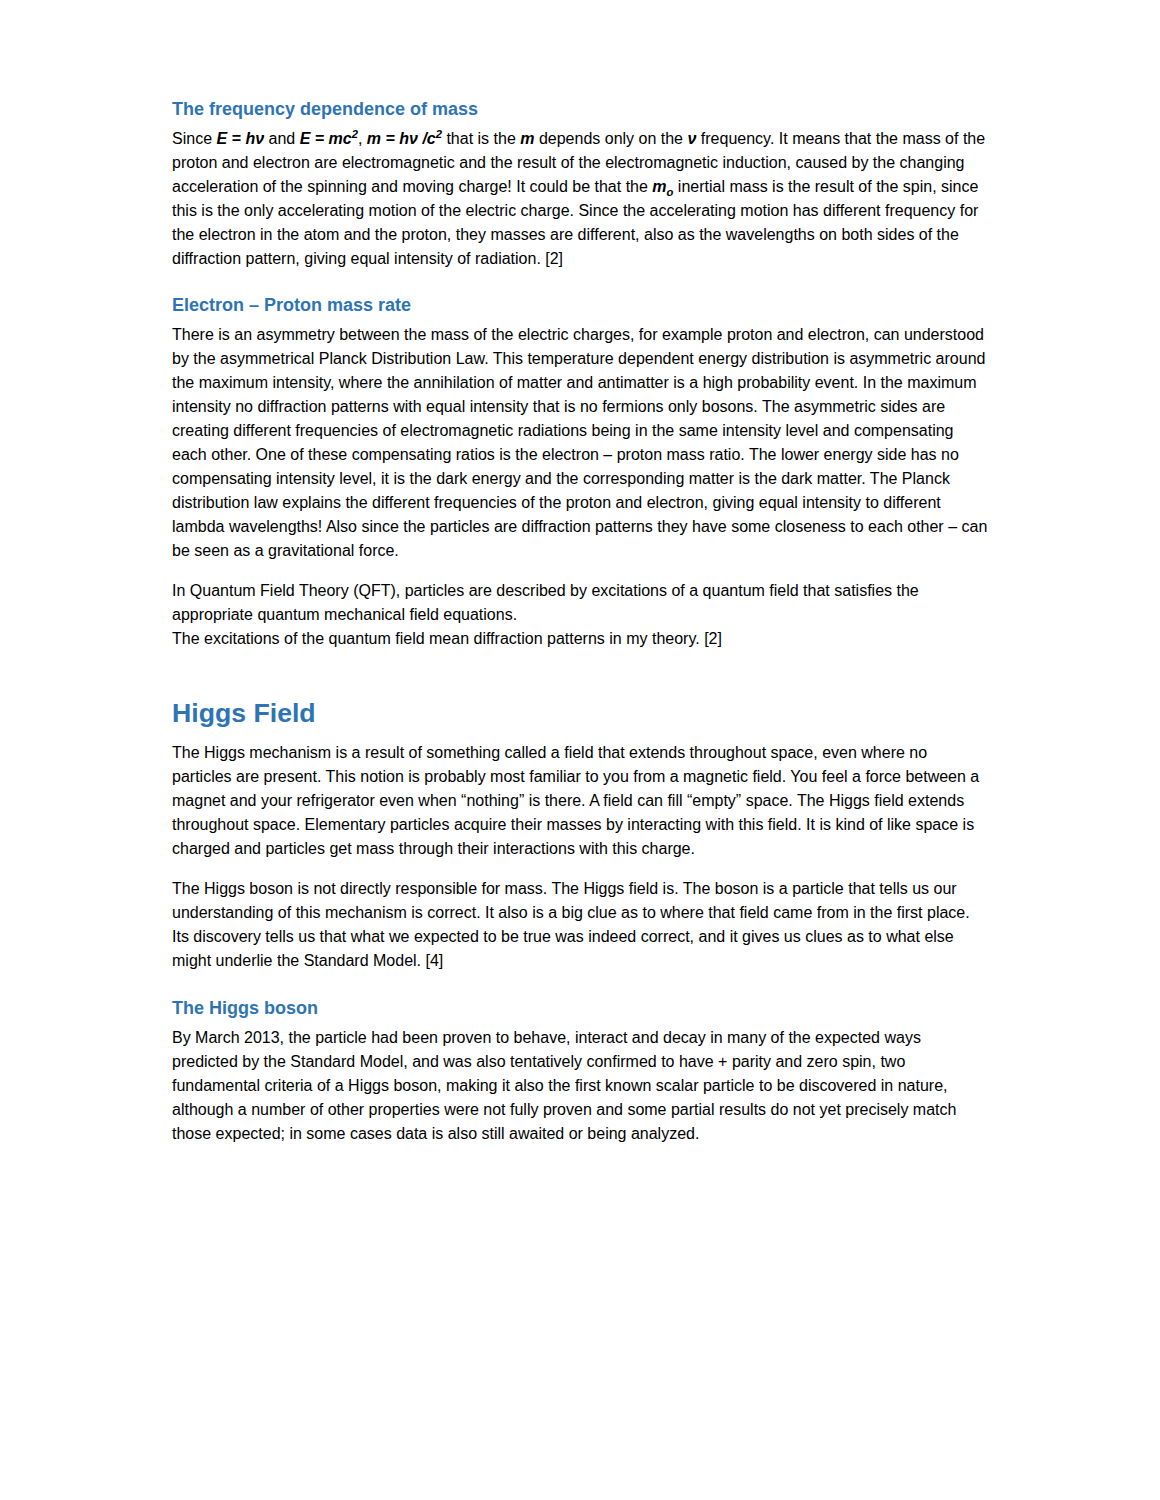The frequency dependence of mass
Since E = hν and E = mc2, m = hν /c2 that is the m depends only on the ν frequency. It means that the mass of the proton and electron are electromagnetic and the result of the electromagnetic induction, caused by the changing acceleration of the spinning and moving charge! It could be that the mo inertial mass is the result of the spin, since this is the only accelerating motion of the electric charge. Since the accelerating motion has different frequency for the electron in the atom and the proton, they masses are different, also as the wavelengths on both sides of the diffraction pattern, giving equal intensity of radiation. [2]
Electron – Proton mass rate
There is an asymmetry between the mass of the electric charges, for example proton and electron, can understood by the asymmetrical Planck Distribution Law. This temperature dependent energy distribution is asymmetric around the maximum intensity, where the annihilation of matter and antimatter is a high probability event. In the maximum intensity no diffraction patterns with equal intensity that is no fermions only bosons. The asymmetric sides are creating different frequencies of electromagnetic radiations being in the same intensity level and compensating each other. One of these compensating ratios is the electron – proton mass ratio. The lower energy side has no compensating intensity level, it is the dark energy and the corresponding matter is the dark matter. The Planck distribution law explains the different frequencies of the proton and electron, giving equal intensity to different lambda wavelengths! Also since the particles are diffraction patterns they have some closeness to each other – can be seen as a gravitational force.
In Quantum Field Theory (QFT), particles are described by excitations of a quantum field that satisfies the appropriate quantum mechanical field equations.
The excitations of the quantum field mean diffraction patterns in my theory. [2]
Higgs Field
The Higgs mechanism is a result of something called a field that extends throughout space, even where no particles are present. This notion is probably most familiar to you from a magnetic field. You feel a force between a magnet and your refrigerator even when “nothing” is there. A field can fill “empty” space. The Higgs field extends throughout space. Elementary particles acquire their masses by interacting with this field. It is kind of like space is charged and particles get mass through their interactions with this charge.
The Higgs boson is not directly responsible for mass. The Higgs field is. The boson is a particle that tells us our understanding of this mechanism is correct. It also is a big clue as to where that field came from in the first place. Its discovery tells us that what we expected to be true was indeed correct, and it gives us clues as to what else might underlie the Standard Model. [4]
The Higgs boson
By March 2013, the particle had been proven to behave, interact and decay in many of the expected ways predicted by the Standard Model, and was also tentatively confirmed to have + parity and zero spin, two fundamental criteria of a Higgs boson, making it also the first known scalar particle to be discovered in nature, although a number of other properties were not fully proven and some partial results do not yet precisely match those expected; in some cases data is also still awaited or being analyzed.